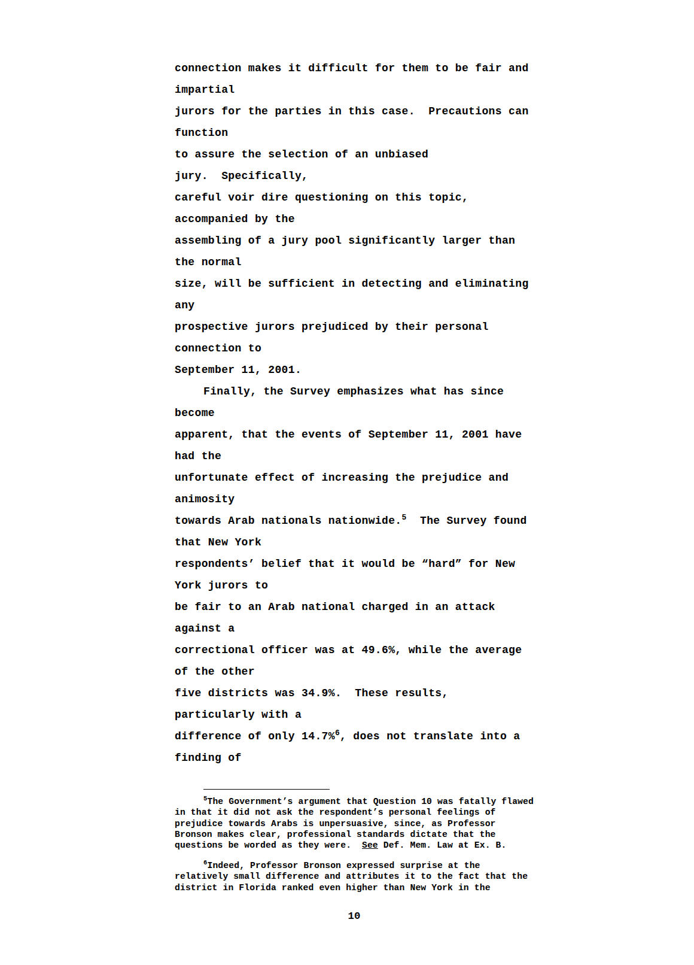connection makes it difficult for them to be fair and impartial
jurors for the parties in this case. Precautions can function
to assure the selection of an unbiased jury. Specifically,
careful voir dire questioning on this topic, accompanied by the
assembling of a jury pool significantly larger than the normal
size, will be sufficient in detecting and eliminating any
prospective jurors prejudiced by their personal connection to
September 11, 2001.
Finally, the Survey emphasizes what has since become
apparent, that the events of September 11, 2001 have had the
unfortunate effect of increasing the prejudice and animosity
towards Arab nationals nationwide.5 The Survey found that New York
respondents’ belief that it would be “hard” for New York jurors to
be fair to an Arab national charged in an attack against a
correctional officer was at 49.6%, while the average of the other
five districts was 34.9%. These results, particularly with a
difference of only 14.7%6, does not translate into a finding of
5The Government’s argument that Question 10 was fatally flawed in that it did not ask the respondent’s personal feelings of prejudice towards Arabs is unpersuasive, since, as Professor Bronson makes clear, professional standards dictate that the questions be worded as they were. See Def. Mem. Law at Ex. B.
6Indeed, Professor Bronson expressed surprise at the relatively small difference and attributes it to the fact that the district in Florida ranked even higher than New York in the
10